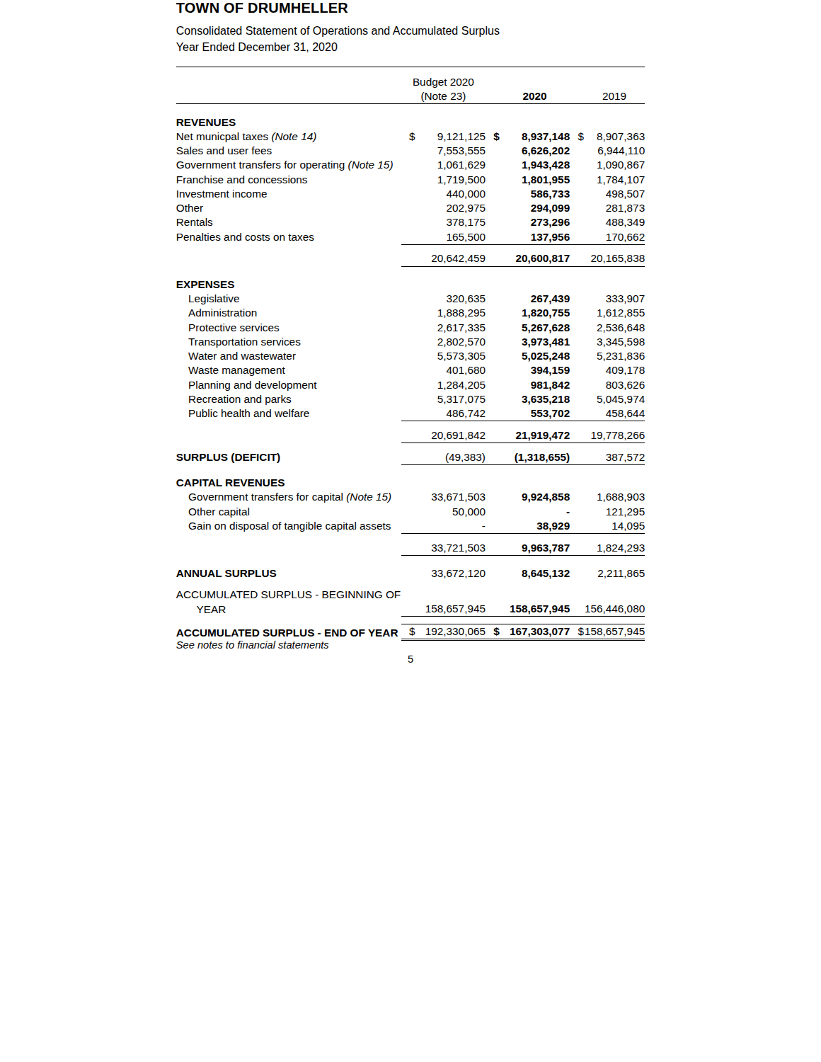TOWN OF DRUMHELLER
Consolidated Statement of Operations and Accumulated Surplus
Year Ended December 31, 2020
| | Budget 2020 | | | | |
| | (Note 23) | | 2020 | | 2019 |
| REVENUES | | | | | | |
| Net municpal taxes (Note 14) | $ | 9,121,125 | $ | 8,937,148 | $ | 8,907,363 |
| Sales and user fees | | 7,553,555 | | 6,626,202 | | 6,944,110 |
| Government transfers for operating (Note 15) | | 1,061,629 | | 1,943,428 | | 1,090,867 |
| Franchise and concessions | | 1,719,500 | | 1,801,955 | | 1,784,107 |
| Investment income | | 440,000 | | 586,733 | | 498,507 |
| Other | | 202,975 | | 294,099 | | 281,873 |
| Rentals | | 378,175 | | 273,296 | | 488,349 |
| Penalties and costs on taxes | | 165,500 | | 137,956 | | 170,662 |
| | | 20,642,459 | | 20,600,817 | | 20,165,838 |
| EXPENSES | | | | | | |
| Legislative | | 320,635 | | 267,439 | | 333,907 |
| Administration | | 1,888,295 | | 1,820,755 | | 1,612,855 |
| Protective services | | 2,617,335 | | 5,267,628 | | 2,536,648 |
| Transportation services | | 2,802,570 | | 3,973,481 | | 3,345,598 |
| Water and wastewater | | 5,573,305 | | 5,025,248 | | 5,231,836 |
| Waste management | | 401,680 | | 394,159 | | 409,178 |
| Planning and development | | 1,284,205 | | 981,842 | | 803,626 |
| Recreation and parks | | 5,317,075 | | 3,635,218 | | 5,045,974 |
| Public health and welfare | | 486,742 | | 553,702 | | 458,644 |
| | | 20,691,842 | | 21,919,472 | | 19,778,266 |
| SURPLUS (DEFICIT) | | (49,383) | | (1,318,655) | | 387,572 |
| CAPITAL REVENUES | | | | | | |
| Government transfers for capital (Note 15) | | 33,671,503 | | 9,924,858 | | 1,688,903 |
| Other capital | | 50,000 | | - | | 121,295 |
| Gain on disposal of tangible capital assets | | - | | 38,929 | | 14,095 |
| | | 33,721,503 | | 9,963,787 | | 1,824,293 |
| ANNUAL SURPLUS | | 33,672,120 | | 8,645,132 | | 2,211,865 |
| ACCUMULATED SURPLUS - BEGINNING OF | | | | | | |
| YEAR | | 158,657,945 | | 158,657,945 | | 156,446,080 |
| ACCUMULATED SURPLUS - END OF YEAR | $ | 192,330,065 | $ | 167,303,077 | $ | 158,657,945 |
See notes to financial statements
5